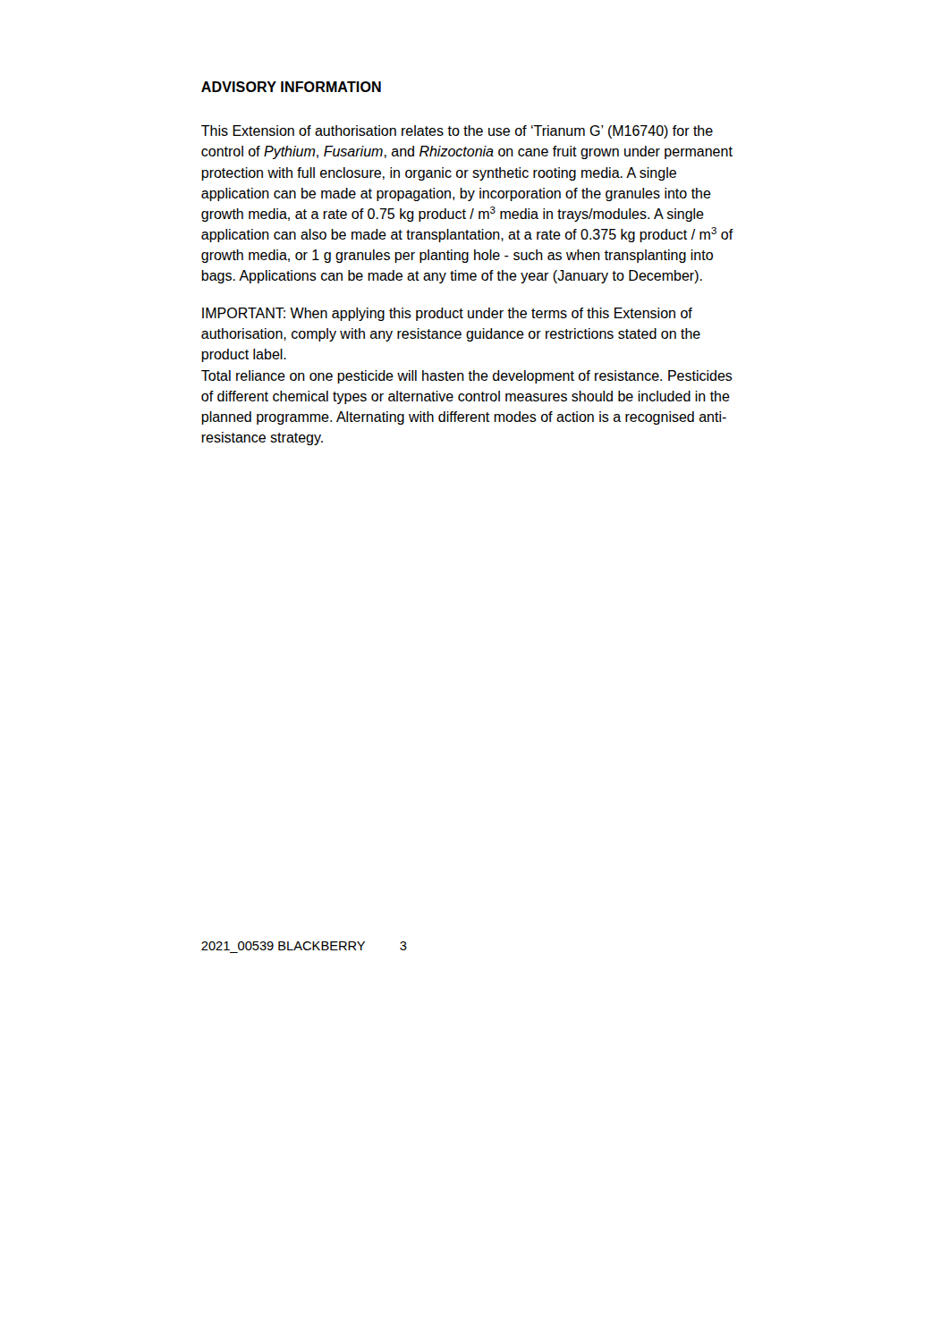ADVISORY INFORMATION
This Extension of authorisation relates to the use of ‘Trianum G’ (M16740) for the control of Pythium, Fusarium, and Rhizoctonia on cane fruit grown under permanent protection with full enclosure, in organic or synthetic rooting media. A single application can be made at propagation, by incorporation of the granules into the growth media, at a rate of 0.75 kg product / m3 media in trays/modules. A single application can also be made at transplantation, at a rate of 0.375 kg product / m3 of growth media, or 1 g granules per planting hole - such as when transplanting into bags. Applications can be made at any time of the year (January to December).
IMPORTANT: When applying this product under the terms of this Extension of authorisation, comply with any resistance guidance or restrictions stated on the product label.
Total reliance on one pesticide will hasten the development of resistance. Pesticides of different chemical types or alternative control measures should be included in the planned programme. Alternating with different modes of action is a recognised anti-resistance strategy.
2021_00539 BLACKBERRY 3